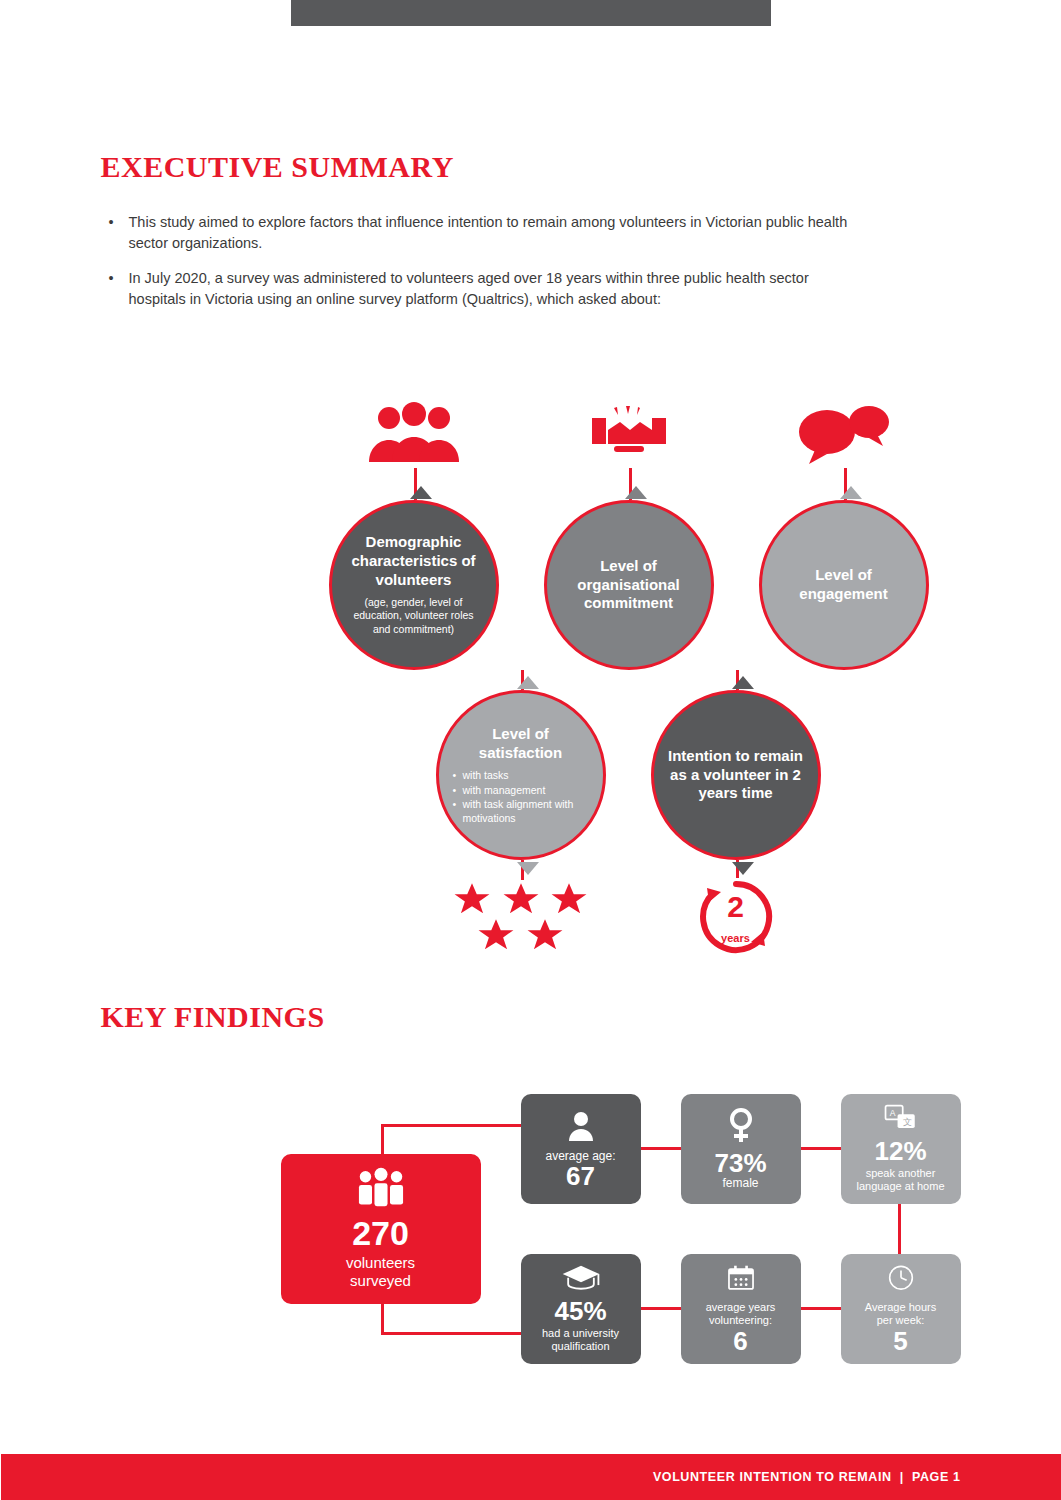EXECUTIVE SUMMARY
This study aimed to explore factors that influence intention to remain among volunteers in Victorian public health sector organizations.
In July 2020, a survey was administered to volunteers aged over 18 years within three public health sector hospitals in Victoria using an online survey platform (Qualtrics), which asked about:
Demographic characteristics of volunteers
(age, gender, level of education, volunteer roles and commitment)
Level of organisational commitment
Level of engagement
Level of satisfaction
with tasks
with management
with task alignment with motivations
Intention to remain as a volunteer in 2 years time
2
years
KEY FINDINGS
270
volunteers
surveyed
average age:
67
73%
female
A 文
12%
speak another
language at home
45%
had a university
qualification
average years
volunteering:
6
Average hours
per week:
5
VOLUNTEER INTENTION TO REMAIN | PAGE 1